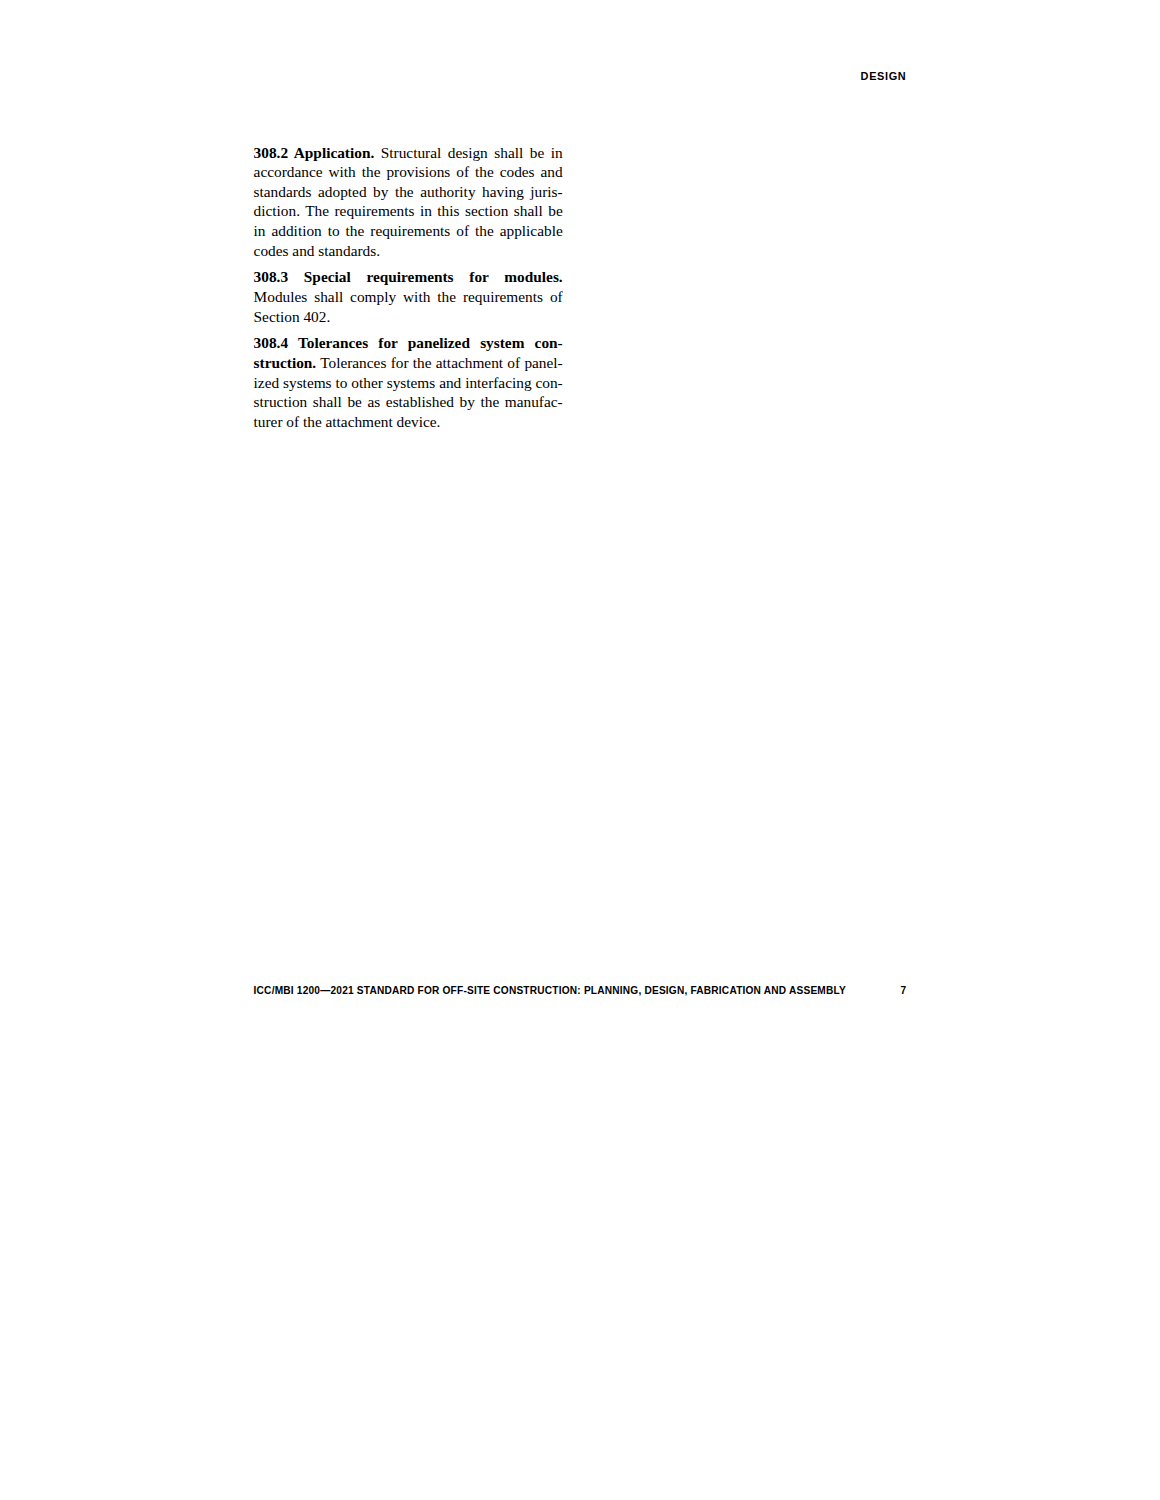DESIGN
308.2 Application. Structural design shall be in accordance with the provisions of the codes and standards adopted by the authority having jurisdiction. The requirements in this section shall be in addition to the requirements of the applicable codes and standards.
308.3 Special requirements for modules. Modules shall comply with the requirements of Section 402.
308.4 Tolerances for panelized system construction. Tolerances for the attachment of panelized systems to other systems and interfacing construction shall be as established by the manufacturer of the attachment device.
ICC/MBI 1200—2021 STANDARD FOR OFF-SITE CONSTRUCTION: PLANNING, DESIGN, FABRICATION AND ASSEMBLY
7